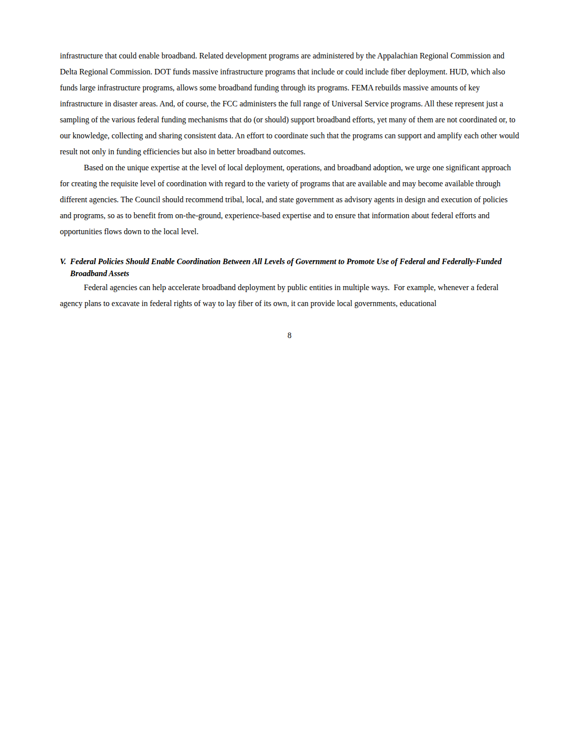infrastructure that could enable broadband. Related development programs are administered by the Appalachian Regional Commission and Delta Regional Commission. DOT funds massive infrastructure programs that include or could include fiber deployment. HUD, which also funds large infrastructure programs, allows some broadband funding through its programs. FEMA rebuilds massive amounts of key infrastructure in disaster areas. And, of course, the FCC administers the full range of Universal Service programs. All these represent just a sampling of the various federal funding mechanisms that do (or should) support broadband efforts, yet many of them are not coordinated or, to our knowledge, collecting and sharing consistent data. An effort to coordinate such that the programs can support and amplify each other would result not only in funding efficiencies but also in better broadband outcomes.
Based on the unique expertise at the level of local deployment, operations, and broadband adoption, we urge one significant approach for creating the requisite level of coordination with regard to the variety of programs that are available and may become available through different agencies. The Council should recommend tribal, local, and state government as advisory agents in design and execution of policies and programs, so as to benefit from on-the-ground, experience-based expertise and to ensure that information about federal efforts and opportunities flows down to the local level.
V. Federal Policies Should Enable Coordination Between All Levels of Government to Promote Use of Federal and Federally-Funded Broadband Assets
Federal agencies can help accelerate broadband deployment by public entities in multiple ways. For example, whenever a federal agency plans to excavate in federal rights of way to lay fiber of its own, it can provide local governments, educational
8